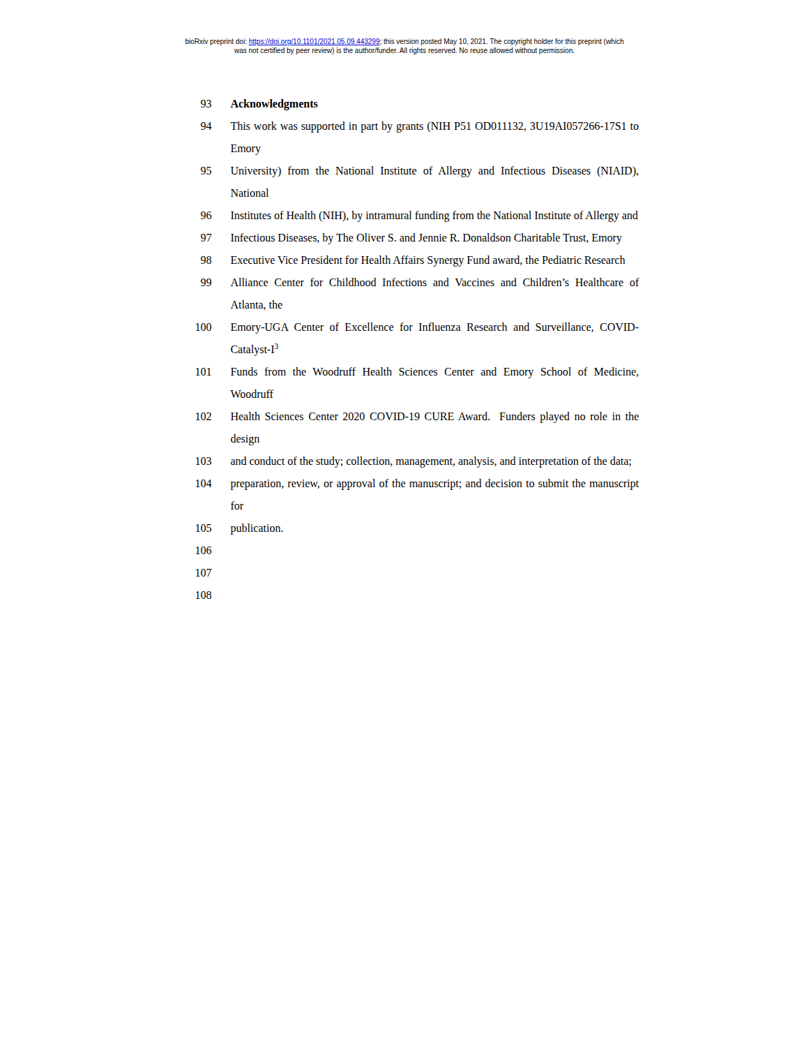bioRxiv preprint doi: https://doi.org/10.1101/2021.05.09.443299; this version posted May 10, 2021. The copyright holder for this preprint (which
was not certified by peer review) is the author/funder. All rights reserved. No reuse allowed without permission.
93
Acknowledgments
94
This work was supported in part by grants (NIH P51 OD011132, 3U19AI057266-17S1 to Emory
95
University) from the National Institute of Allergy and Infectious Diseases (NIAID), National
96
Institutes of Health (NIH), by intramural funding from the National Institute of Allergy and
97
Infectious Diseases, by The Oliver S. and Jennie R. Donaldson Charitable Trust, Emory
98
Executive Vice President for Health Affairs Synergy Fund award, the Pediatric Research
99
Alliance Center for Childhood Infections and Vaccines and Children’s Healthcare of Atlanta, the
100
Emory-UGA Center of Excellence for Influenza Research and Surveillance, COVID-Catalyst-I3
101
Funds from the Woodruff Health Sciences Center and Emory School of Medicine, Woodruff
102
Health Sciences Center 2020 COVID-19 CURE Award. Funders played no role in the design
103
and conduct of the study; collection, management, analysis, and interpretation of the data;
104
preparation, review, or approval of the manuscript; and decision to submit the manuscript for
105
publication.
106
107
108